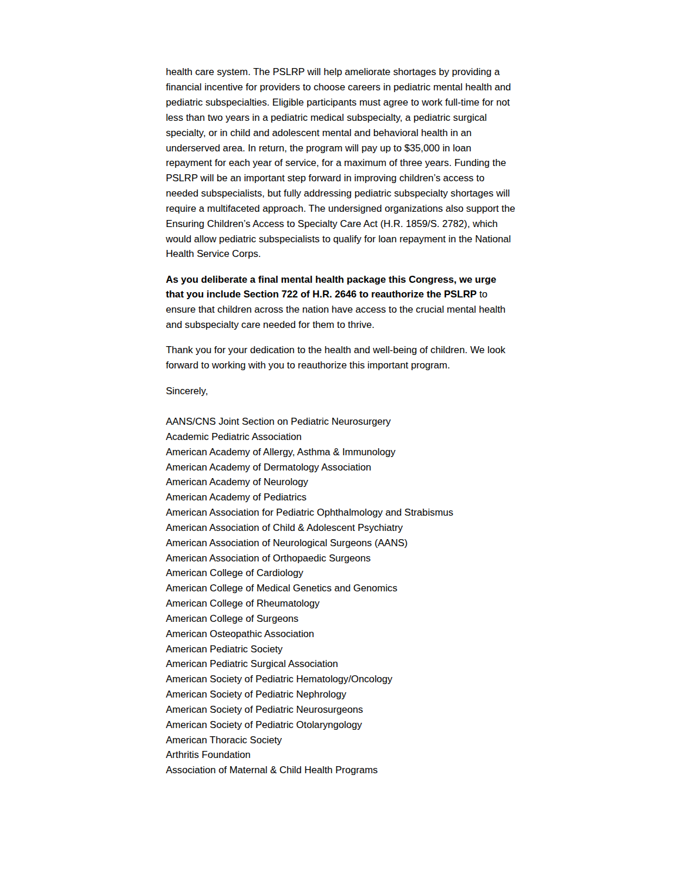health care system. The PSLRP will help ameliorate shortages by providing a financial incentive for providers to choose careers in pediatric mental health and pediatric subspecialties. Eligible participants must agree to work full-time for not less than two years in a pediatric medical subspecialty, a pediatric surgical specialty, or in child and adolescent mental and behavioral health in an underserved area. In return, the program will pay up to $35,000 in loan repayment for each year of service, for a maximum of three years. Funding the PSLRP will be an important step forward in improving children’s access to needed subspecialists, but fully addressing pediatric subspecialty shortages will require a multifaceted approach. The undersigned organizations also support the Ensuring Children’s Access to Specialty Care Act (H.R. 1859/S. 2782), which would allow pediatric subspecialists to qualify for loan repayment in the National Health Service Corps.
As you deliberate a final mental health package this Congress, we urge that you include Section 722 of H.R. 2646 to reauthorize the PSLRP to ensure that children across the nation have access to the crucial mental health and subspecialty care needed for them to thrive.
Thank you for your dedication to the health and well-being of children. We look forward to working with you to reauthorize this important program.
Sincerely,
AANS/CNS Joint Section on Pediatric Neurosurgery
Academic Pediatric Association
American Academy of Allergy, Asthma & Immunology
American Academy of Dermatology Association
American Academy of Neurology
American Academy of Pediatrics
American Association for Pediatric Ophthalmology and Strabismus
American Association of Child & Adolescent Psychiatry
American Association of Neurological Surgeons (AANS)
American Association of Orthopaedic Surgeons
American College of Cardiology
American College of Medical Genetics and Genomics
American College of Rheumatology
American College of Surgeons
American Osteopathic Association
American Pediatric Society
American Pediatric Surgical Association
American Society of Pediatric Hematology/Oncology
American Society of Pediatric Nephrology
American Society of Pediatric Neurosurgeons
American Society of Pediatric Otolaryngology
American Thoracic Society
Arthritis Foundation
Association of Maternal & Child Health Programs